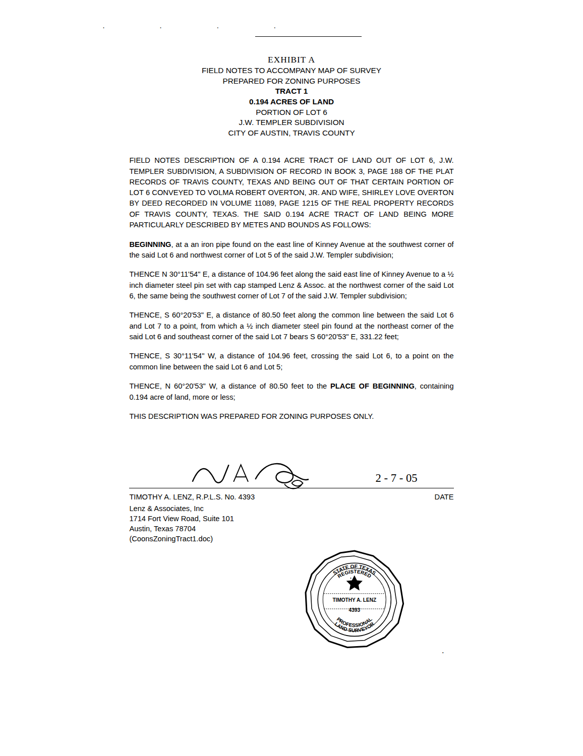. . . .
EXHIBIT A FIELD NOTES TO ACCOMPANY MAP OF SURVEY PREPARED FOR ZONING PURPOSES TRACT 1 0.194 ACRES OF LAND PORTION OF LOT 6 J.W. TEMPLER SUBDIVISION CITY OF AUSTIN, TRAVIS COUNTY
FIELD NOTES DESCRIPTION OF A 0.194 ACRE TRACT OF LAND OUT OF LOT 6, J.W. TEMPLER SUBDIVISION, A SUBDIVISION OF RECORD IN BOOK 3, PAGE 188 OF THE PLAT RECORDS OF TRAVIS COUNTY, TEXAS AND BEING OUT OF THAT CERTAIN PORTION OF LOT 6 CONVEYED TO VOLMA ROBERT OVERTON, JR. AND WIFE, SHIRLEY LOVE OVERTON BY DEED RECORDED IN VOLUME 11089, PAGE 1215 OF THE REAL PROPERTY RECORDS OF TRAVIS COUNTY, TEXAS. THE SAID 0.194 ACRE TRACT OF LAND BEING MORE PARTICULARLY DESCRIBED BY METES AND BOUNDS AS FOLLOWS:
BEGINNING, at a an iron pipe found on the east line of Kinney Avenue at the southwest corner of the said Lot 6 and northwest corner of Lot 5 of the said J.W. Templer subdivision;
THENCE N 30°11'54" E, a distance of 104.96 feet along the said east line of Kinney Avenue to a ½ inch diameter steel pin set with cap stamped Lenz & Assoc. at the northwest corner of the said Lot 6, the same being the southwest corner of Lot 7 of the said J.W. Templer subdivision;
THENCE, S 60°20'53" E, a distance of 80.50 feet along the common line between the said Lot 6 and Lot 7 to a point, from which a ½ inch diameter steel pin found at the northeast corner of the said Lot 6 and southeast corner of the said Lot 7 bears S 60°20'53" E, 331.22 feet;
THENCE, S 30°11'54" W, a distance of 104.96 feet, crossing the said Lot 6, to a point on the common line between the said Lot 6 and Lot 5;
THENCE, N 60°20'53" W, a distance of 80.50 feet to the PLACE OF BEGINNING, containing 0.194 acre of land, more or less;
THIS DESCRIPTION WAS PREPARED FOR ZONING PURPOSES ONLY.
     
2 - 7 - 05
TIMOTHY A. LENZ, R.P.L.S. No. 4393 DATE
Lenz & Associates, Inc
1714 Fort View Road, Suite 101
Austin, Texas 78704
(CoonsZoningTract1.doc)
STATE OF TEXAS REGISTERED LAND SURVEYOR PROFESSIONAL TIMOTHY A. LENZ 4393
.
.